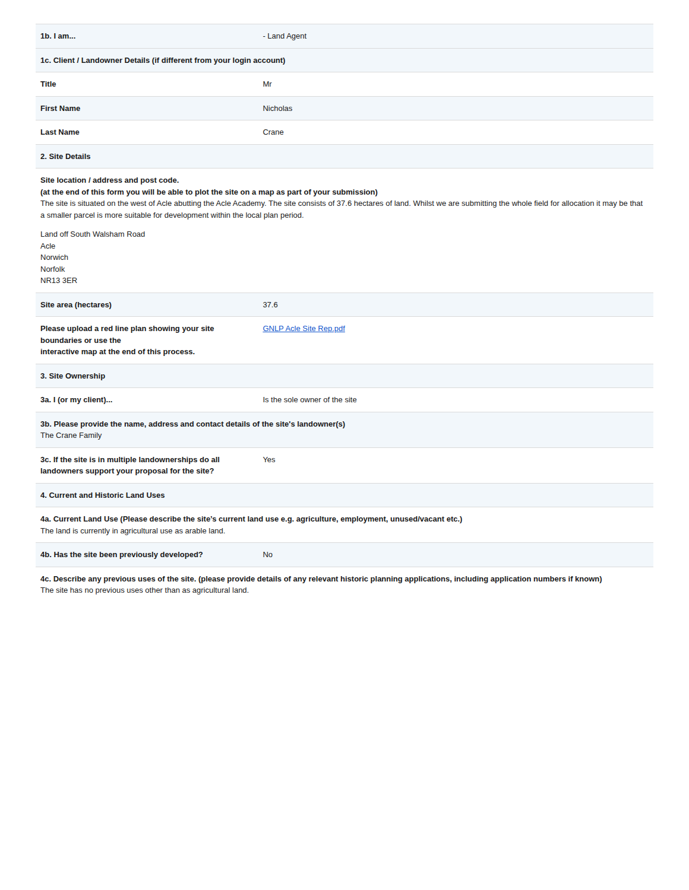| 1b. I am... | - Land Agent |
| 1c. Client / Landowner Details (if different from your login account) |
| Title | Mr |
| First Name | Nicholas |
| Last Name | Crane |
| 2. Site Details |
| Site location / address and post code. (at the end of this form you will be able to plot the site on a map as part of your submission) The site is situated on the west of Acle abutting the Acle Academy. The site consists of 37.6 hectares of land. Whilst we are submitting the whole field for allocation it may be that a smaller parcel is more suitable for development within the local plan period. Land off South Walsham Road Acle Norwich Norfolk NR13 3ER |
| Site area (hectares) | 37.6 |
| Please upload a red line plan showing your site boundaries or use the interactive map at the end of this process. | GNLP Acle Site Rep.pdf |
| 3. Site Ownership |
| 3a. I (or my client)... | Is the sole owner of the site |
| 3b. Please provide the name, address and contact details of the site's landowner(s) The Crane Family |
| 3c. If the site is in multiple landownerships do all landowners support your proposal for the site? | Yes |
| 4. Current and Historic Land Uses |
| 4a. Current Land Use (Please describe the site’s current land use e.g. agriculture, employment, unused/vacant etc.) The land is currently in agricultural use as arable land. |
| 4b. Has the site been previously developed? | No |
| 4c. Describe any previous uses of the site. (please provide details of any relevant historic planning applications, including application numbers if known) The site has no previous uses other than as agricultural land. |